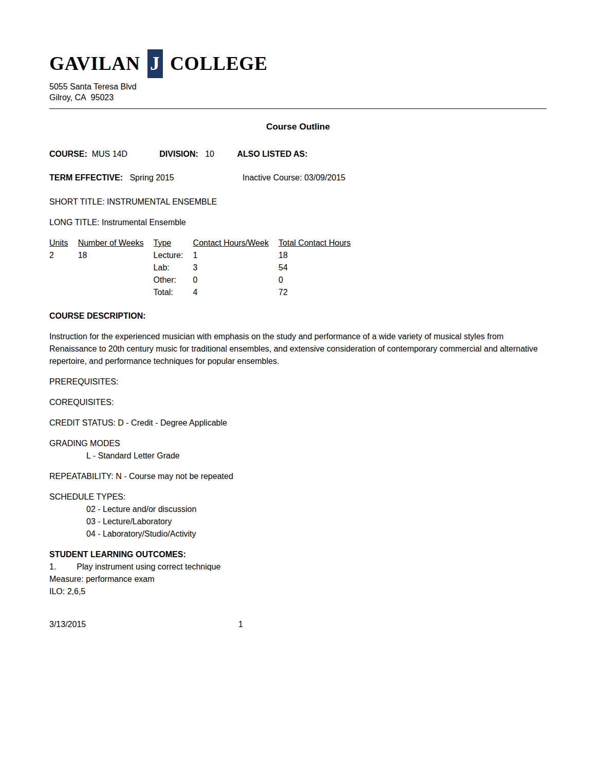GAVILAN J COLLEGE
5055 Santa Teresa Blvd
Gilroy, CA 95023
Course Outline
COURSE: MUS 14D DIVISION: 10 ALSO LISTED AS:
TERM EFFECTIVE: Spring 2015 Inactive Course: 03/09/2015
SHORT TITLE: INSTRUMENTAL ENSEMBLE
LONG TITLE: Instrumental Ensemble
| Units | Number of Weeks | Type | Contact Hours/Week | Total Contact Hours |
| --- | --- | --- | --- | --- |
| 2 | 18 | Lecture: | 1 | 18 |
| | | Lab: | 3 | 54 |
| | | Other: | 0 | 0 |
| | | Total: | 4 | 72 |
COURSE DESCRIPTION:
Instruction for the experienced musician with emphasis on the study and performance of a wide variety of musical styles from Renaissance to 20th century music for traditional ensembles, and extensive consideration of contemporary commercial and alternative repertoire, and performance techniques for popular ensembles.
PREREQUISITES:
COREQUISITES:
CREDIT STATUS: D - Credit - Degree Applicable
GRADING MODES
L - Standard Letter Grade
REPEATABILITY: N - Course may not be repeated
SCHEDULE TYPES:
02 - Lecture and/or discussion
03 - Lecture/Laboratory
04 - Laboratory/Studio/Activity
STUDENT LEARNING OUTCOMES:
1. Play instrument using correct technique
Measure: performance exam
ILO: 2,6,5
3/13/2015 1